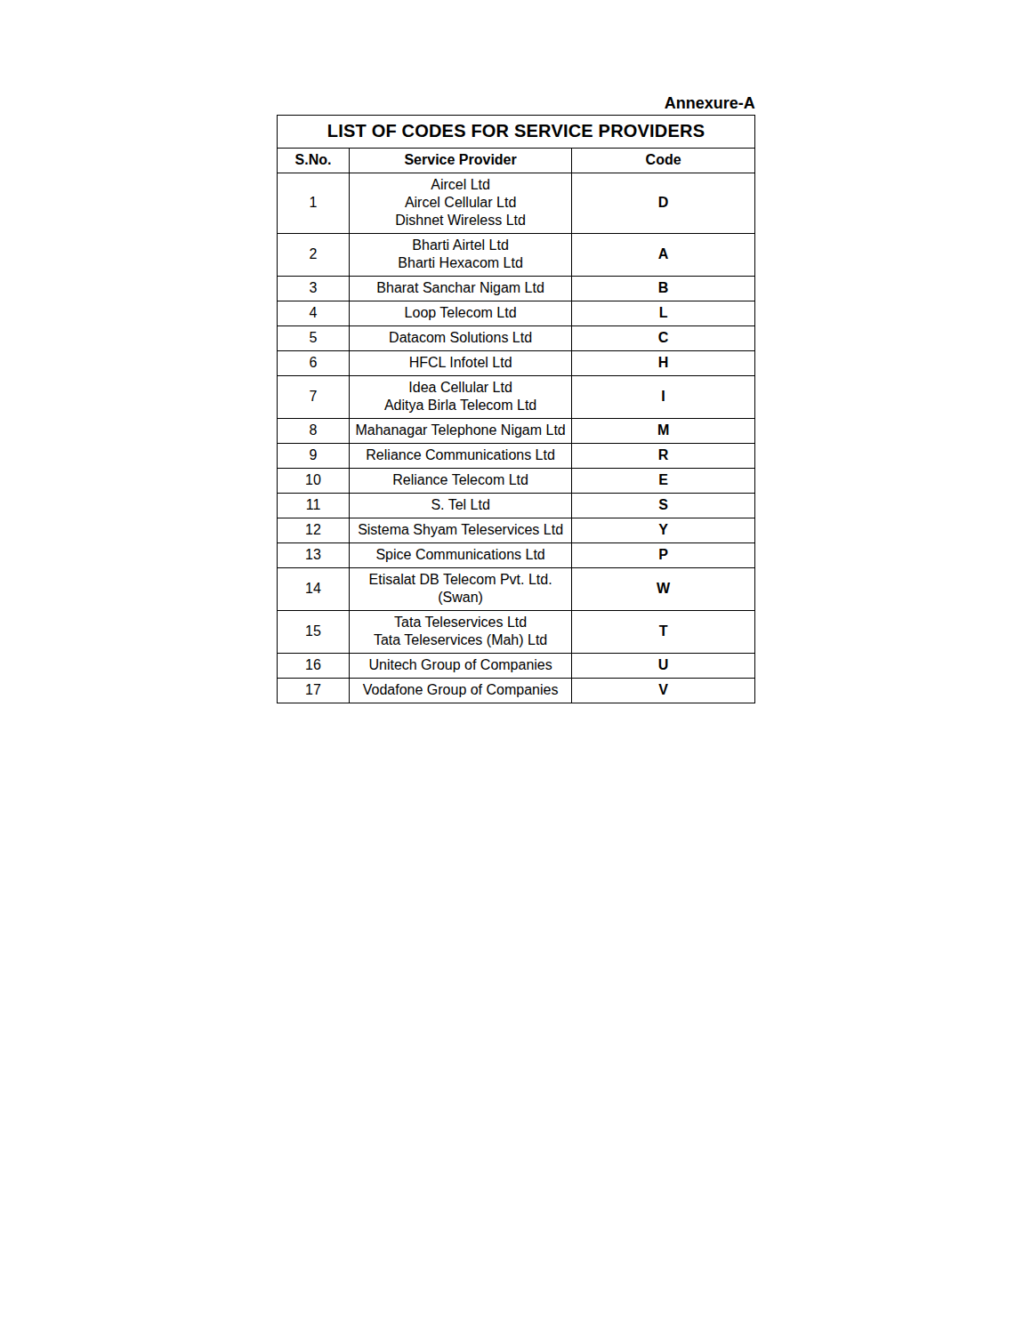Annexure-A
LIST OF CODES FOR SERVICE PROVIDERS
| S.No. | Service Provider | Code |
| --- | --- | --- |
| 1 | Aircel Ltd Aircel Cellular Ltd Dishnet Wireless Ltd | D |
| 2 | Bharti Airtel Ltd Bharti Hexacom Ltd | A |
| 3 | Bharat Sanchar Nigam Ltd | B |
| 4 | Loop Telecom Ltd | L |
| 5 | Datacom Solutions Ltd | C |
| 6 | HFCL Infotel Ltd | H |
| 7 | Idea Cellular Ltd Aditya Birla Telecom Ltd | I |
| 8 | Mahanagar Telephone Nigam Ltd | M |
| 9 | Reliance Communications Ltd | R |
| 10 | Reliance Telecom Ltd | E |
| 11 | S. Tel Ltd | S |
| 12 | Sistema Shyam Teleservices Ltd | Y |
| 13 | Spice Communications Ltd | P |
| 14 | Etisalat DB Telecom Pvt. Ltd. (Swan) | W |
| 15 | Tata Teleservices Ltd Tata Teleservices (Mah) Ltd | T |
| 16 | Unitech Group of Companies | U |
| 17 | Vodafone Group of Companies | V |